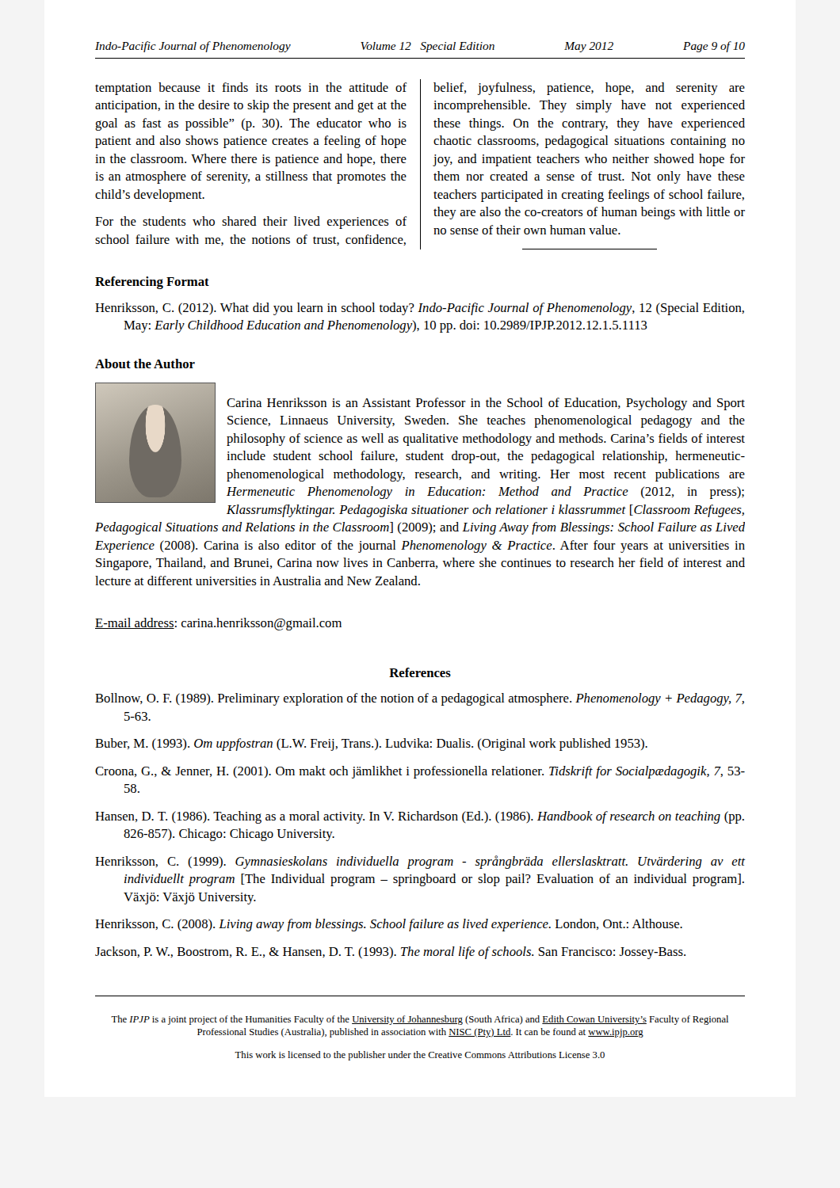Indo-Pacific Journal of Phenomenology Volume 12 Special Edition May 2012 Page 9 of 10
temptation because it finds its roots in the attitude of anticipation, in the desire to skip the present and get at the goal as fast as possible” (p. 30). The educator who is patient and also shows patience creates a feeling of hope in the classroom. Where there is patience and hope, there is an atmosphere of serenity, a stillness that promotes the child’s development.
For the students who shared their lived experiences of school failure with me, the notions of trust, confidence, belief, joyfulness, patience, hope, and serenity are incomprehensible. They simply have not experienced these things. On the contrary, they have experienced chaotic classrooms, pedagogical situations containing no joy, and impatient teachers who neither showed hope for them nor created a sense of trust. Not only have these teachers participated in creating feelings of school failure, they are also the co-creators of human beings with little or no sense of their own human value.
Referencing Format
Henriksson, C. (2012). What did you learn in school today? Indo-Pacific Journal of Phenomenology, 12 (Special Edition, May: Early Childhood Education and Phenomenology), 10 pp. doi: 10.2989/IPJP.2012.12.1.5.1113
About the Author
Carina Henriksson is an Assistant Professor in the School of Education, Psychology and Sport Science, Linnaeus University, Sweden. She teaches phenomenological pedagogy and the philosophy of science as well as qualitative methodology and methods. Carina’s fields of interest include student school failure, student drop-out, the pedagogical relationship, hermeneutic-phenomenological methodology, research, and writing. Her most recent publications are Hermeneutic Phenomenology in Education: Method and Practice (2012, in press); Klassrumsflyktingar. Pedagogiska situationer och relationer i klassrummet [Classroom Refugees, Pedagogical Situations and Relations in the Classroom] (2009); and Living Away from Blessings: School Failure as Lived Experience (2008). Carina is also editor of the journal Phenomenology & Practice. After four years at universities in Singapore, Thailand, and Brunei, Carina now lives in Canberra, where she continues to research her field of interest and lecture at different universities in Australia and New Zealand.
E-mail address: carina.henriksson@gmail.com
References
Bollnow, O. F. (1989). Preliminary exploration of the notion of a pedagogical atmosphere. Phenomenology + Pedagogy, 7, 5-63.
Buber, M. (1993). Om uppfostran (L.W. Freij, Trans.). Ludvika: Dualis. (Original work published 1953).
Croona, G., & Jenner, H. (2001). Om makt och jämlikhet i professionella relationer. Tidskrift for Socialpædagogik, 7, 53-58.
Hansen, D. T. (1986). Teaching as a moral activity. In V. Richardson (Ed.). (1986). Handbook of research on teaching (pp. 826-857). Chicago: Chicago University.
Henriksson, C. (1999). Gymnasieskolans individuella program - språngbräda ellerslasktratt. Utvärdering av ett individuellt program [The Individual program – springboard or slop pail? Evaluation of an individual program]. Växjö: Växjö University.
Henriksson, C. (2008). Living away from blessings. School failure as lived experience. London, Ont.: Althouse.
Jackson, P. W., Boostrom, R. E., & Hansen, D. T. (1993). The moral life of schools. San Francisco: Jossey-Bass.
The IPJP is a joint project of the Humanities Faculty of the University of Johannesburg (South Africa) and Edith Cowan University’s Faculty of Regional Professional Studies (Australia), published in association with NISC (Pty) Ltd. It can be found at www.ipjp.org
This work is licensed to the publisher under the Creative Commons Attributions License 3.0